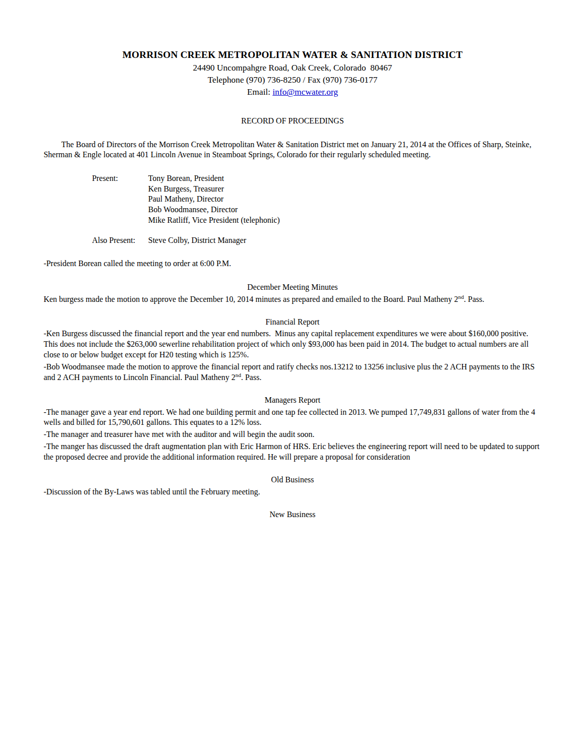MORRISON CREEK METROPOLITAN WATER & SANITATION DISTRICT
24490 Uncompahgre Road, Oak Creek, Colorado 80467
Telephone (970) 736-8250 / Fax (970) 736-0177
Email: info@mcwater.org
RECORD OF PROCEEDINGS
The Board of Directors of the Morrison Creek Metropolitan Water & Sanitation District met on January 21, 2014 at the Offices of Sharp, Steinke, Sherman & Engle located at 401 Lincoln Avenue in Steamboat Springs, Colorado for their regularly scheduled meeting.
| Present: | Tony Borean, President |
| | Ken Burgess, Treasurer |
| | Paul Matheny, Director |
| | Bob Woodmansee, Director |
| | Mike Ratliff, Vice President (telephonic) |
| Also Present: | Steve Colby, District Manager |
-President Borean called the meeting to order at 6:00 P.M.
December Meeting Minutes
Ken burgess made the motion to approve the December 10, 2014 minutes as prepared and emailed to the Board. Paul Matheny 2nd. Pass.
Financial Report
-Ken Burgess discussed the financial report and the year end numbers. Minus any capital replacement expenditures we were about $160,000 positive. This does not include the $263,000 sewerline rehabilitation project of which only $93,000 has been paid in 2014. The budget to actual numbers are all close to or below budget except for H20 testing which is 125%.
-Bob Woodmansee made the motion to approve the financial report and ratify checks nos.13212 to 13256 inclusive plus the 2 ACH payments to the IRS and 2 ACH payments to Lincoln Financial. Paul Matheny 2nd. Pass.
Managers Report
-The manager gave a year end report. We had one building permit and one tap fee collected in 2013. We pumped 17,749,831 gallons of water from the 4 wells and billed for 15,790,601 gallons. This equates to a 12% loss.
-The manager and treasurer have met with the auditor and will begin the audit soon.
-The manger has discussed the draft augmentation plan with Eric Harmon of HRS. Eric believes the engineering report will need to be updated to support the proposed decree and provide the additional information required. He will prepare a proposal for consideration
Old Business
-Discussion of the By-Laws was tabled until the February meeting.
New Business